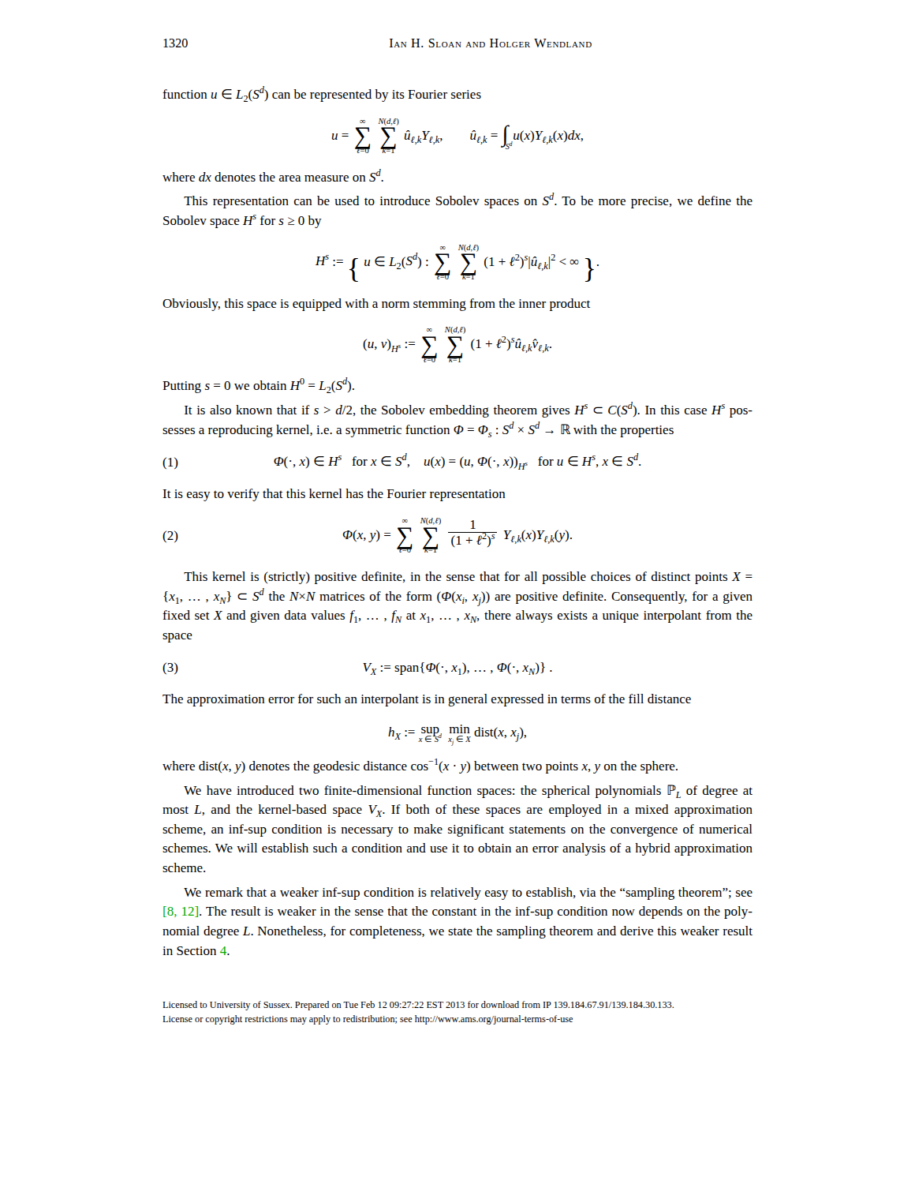1320 Ian H. Sloan and Holger Wendland
function u ∈ L2(Sd) can be represented by its Fourier series
u = ∞∑ℓ=0 N(d,ℓ)∑k=1 ûℓ,kYℓ,k, ûℓ,k = ∫Sd u(x)Yℓ,k(x)dx,
where dx denotes the area measure on Sd.
This representation can be used to introduce Sobolev spaces on Sd. To be more precise, we define the Sobolev space Hs for s ≥ 0 by
Hs := { u ∈ L2(Sd) : ∞∑ℓ=0 N(d,ℓ)∑k=1 (1 + ℓ2)s|ûℓ,k|2 < ∞ }.
Obviously, this space is equipped with a norm stemming from the inner product
(u, v)Hs := ∞∑ℓ=0 N(d,ℓ)∑k=1 (1 + ℓ2)sûℓ,kv̂ℓ,k.
Putting s = 0 we obtain H0 = L2(Sd).
It is also known that if s > d/2, the Sobolev embedding theorem gives Hs ⊂ C(Sd). In this case Hs possesses a reproducing kernel, i.e. a symmetric function Φ = Φs : Sd × Sd → ℝ with the properties
(1) Φ(·, x) ∈ Hs for x ∈ Sd, u(x) = (u, Φ(·, x))Hs for u ∈ Hs, x ∈ Sd.
It is easy to verify that this kernel has the Fourier representation
(2) Φ(x, y) = ∞∑ℓ=0 N(d,ℓ)∑k=1 1(1 + ℓ2)s Yℓ,k(x)Yℓ,k(y).
This kernel is (strictly) positive definite, in the sense that for all possible choices of distinct points X = {x1, … , xN} ⊂ Sd the N×N matrices of the form (Φ(xi, xj)) are positive definite. Consequently, for a given fixed set X and given data values f1, … , fN at x1, … , xN, there always exists a unique interpolant from the space
(3) VX := span{Φ(·, x1), … , Φ(·, xN)} .
The approximation error for such an interpolant is in general expressed in terms of the fill distance
hX := sup x ∈ Sd min xj ∈ X dist(x, xj),
where dist(x, y) denotes the geodesic distance cos−1(x · y) between two points x, y on the sphere.
We have introduced two finite-dimensional function spaces: the spherical polynomials ℙL of degree at most L, and the kernel-based space VX. If both of these spaces are employed in a mixed approximation scheme, an inf-sup condition is necessary to make significant statements on the convergence of numerical schemes. We will establish such a condition and use it to obtain an error analysis of a hybrid approximation scheme.
We remark that a weaker inf-sup condition is relatively easy to establish, via the “sampling theorem”; see [8, 12]. The result is weaker in the sense that the constant in the inf-sup condition now depends on the polynomial degree L. Nonetheless, for completeness, we state the sampling theorem and derive this weaker result in Section 4.
Licensed to University of Sussex. Prepared on Tue Feb 12 09:27:22 EST 2013 for download from IP 139.184.67.91/139.184.30.133.
License or copyright restrictions may apply to redistribution; see http://www.ams.org/journal-terms-of-use